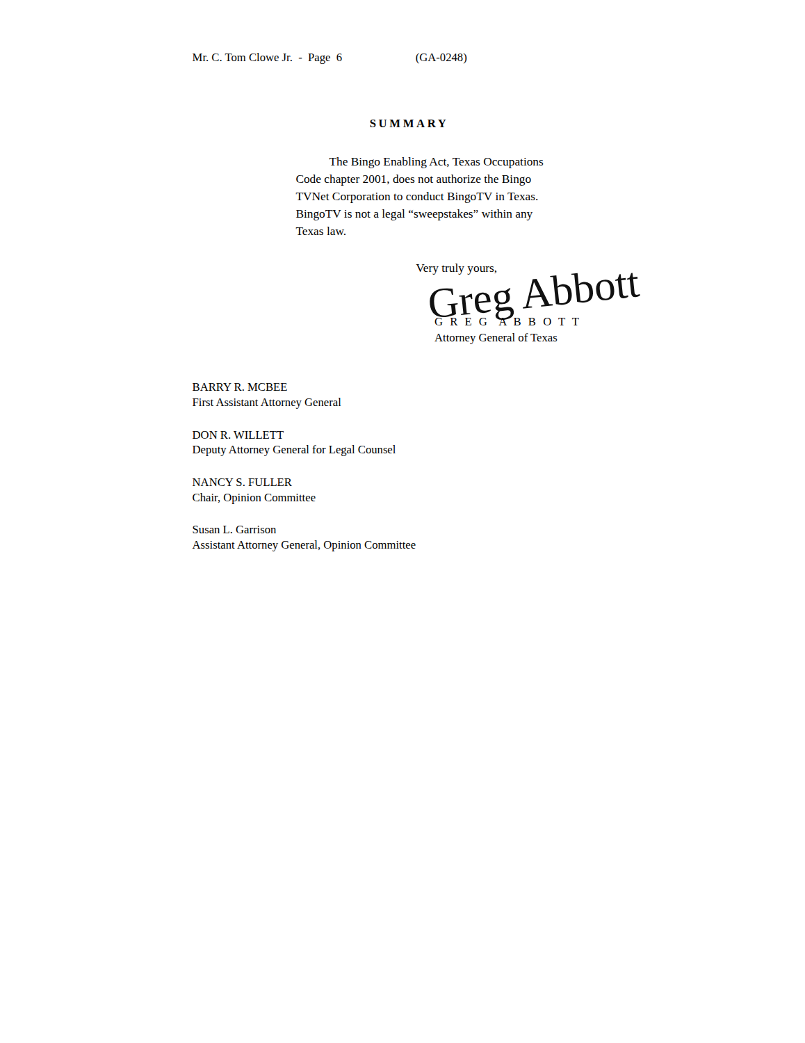Mr. C. Tom Clowe Jr. - Page 6 (GA-0248)
SUMMARY
The Bingo Enabling Act, Texas Occupations Code chapter 2001, does not authorize the Bingo TVNet Corporation to conduct BingoTV in Texas. BingoTV is not a legal “sweepstakes” within any Texas law.
Very truly yours,
Greg Abbott G R E G A B B O T T Attorney General of Texas
BARRY R. MCBEE
First Assistant Attorney General
DON R. WILLETT
Deputy Attorney General for Legal Counsel
NANCY S. FULLER
Chair, Opinion Committee
Susan L. Garrison
Assistant Attorney General, Opinion Committee